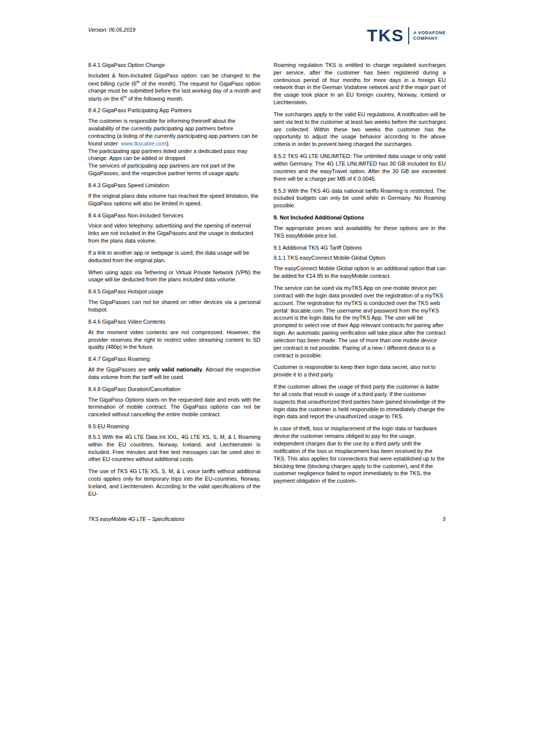Version: 06.05.2019
TKS A VODAFONE
COMPANY
8.4.1 GigaPass Option Change
Included & Non-Included GigaPass option: can be changed to the next billing cycle (6th of the month). The request for GigaPass option change must be submitted before the last working day of a month and starts on the 6th of the following month.
8.4.2 GigaPass Participating App Partners
The customer is responsible for informing theirself about the availability of the currently participating app partners before contracting (a listing of the currently participating app partners can be found under: www.tkscable.com).
The participating app partners listed under a dedicated pass may change. Apps can be added or dropped.
The services of participating app partners are not part of the GigaPasses, and the respective partner terms of usage apply.
8.4.3 GigaPass Speed Limitation
If the original plans data volume has reached the speed limitation, the GigaPass options will also be limited in speed.
8.4.4 GigaPass Non-Included Services
Voice and video telephony, advertising and the opening of external links are not included in the GigaPasses and the usage is deducted from the plans data volume.
If a link to another app or webpage is used, the data usage will be deducted from the original plan.
When using apps via Tethering or Virtual Private Network (VPN) the usage will be deducted from the plans included data volume.
8.4.5 GigaPass Hotspot usage
The GigaPasses can not be shared on other devices via a personal hotspot.
8.4.6 GigaPass Video Contents
At the moment video contents are not compressed. However, the provider reserves the right to restrict video streaming content to SD quality (480p) in the future.
8.4.7 GigaPass Roaming
All the GigaPasses are only valid nationally. Abroad the respective data volume from the tariff will be used.
8.4.8 GigaPass Duration/Cancellation
The GigaPass Options starts on the requested date and ends with the termination of mobile contract. The GigaPass options can not be canceled without cancelling the entire mobile contract.
8.5 EU Roaming
8.5.1 With the 4G LTE Data Int XXL, 4G LTE XS, S, M, & L Roaming within the EU countries, Norway, Iceland, and Liechtenstein is included. Free minutes and free text messages can be used also in other EU countries without additional costs.
The use of TKS 4G LTE XS, S, M, & L voice tariffs without additional costs applies only for temporary trips into the EU-countries, Norway, Iceland, and Liechtenstein. According to the valid specifications of the EU-
Roaming regulation TKS is entitled to charge regulated surcharges per service, after the customer has been registered during a continuous period of four months for more days in a foreign EU network than in the German Vodafone network and if the major part of the usage took place in an EU foreign country, Norway, Iceland or Liechtenstein.
The surcharges apply to the valid EU regulations. A notification will be sent via text to the customer at least two weeks before the surcharges are collected. Within these two weeks the customer has the opportunity to adjust the usage behavior according to the above criteria in order to prevent being charged the surcharges.
8.5.2 TKS 4G LTE UNLIMITED: The unlimited data usage is only valid within Germany. The 4G LTE UNLIMITED has 30 GB included for EU countries and the easyTravel option. After the 30 GB are exceeded there will be a charge per MB of € 0.0045.
8.5.3 With the TKS 4G data national tariffs Roaming is restricted. The included budgets can only be used while in Germany. No Roaming possible.
9. Not Included Additional Options
The appropriate prices and availability for these options are in the TKS easyMobile price list.
9.1 Additional TKS 4G Tariff Options
9.1.1 TKS easyConnect Mobile Global Option
The easyConnect Mobile Global option is an additional option that can be added for €14.95 to the easyMobile contract.
The service can be used via myTKS App on one mobile device per contract with the login data provided over the registration of a myTKS account. The registration for myTKS is conducted over the TKS web portal: tkscable.com. The username and password from the myTKS account is the login data for the myTKS App. The user will be prompted to select one of their App relevant contracts for pairing after login. An automatic pairing verification will take place after the contract selection has been made. The use of more than one mobile device per contract is not possible. Pairing of a new / different device to a contract is possible.
Customer is responsible to keep their login data secret, also not to provide it to a third party.
If the customer allows the usage of third party the customer is liable for all costs that result in usage of a third party. If the customer suspects that unauthorized third parties have gained knowledge of the login data the customer is held responsible to immediately change the login data and report the unauthorized usage to TKS.
In case of theft, loss or misplacement of the login data or hardware device the customer remains obliged to pay for the usage, independent charges due to the use by a third party until the notification of the loss or misplacement has been received by the TKS. This also applies for connections that were established up to the blocking time (blocking charges apply to the customer), and if the customer negligence failed to report immediately to the TKS, the payment obligation of the custom-
TKS easyMobile 4G LTE – Specifications 5